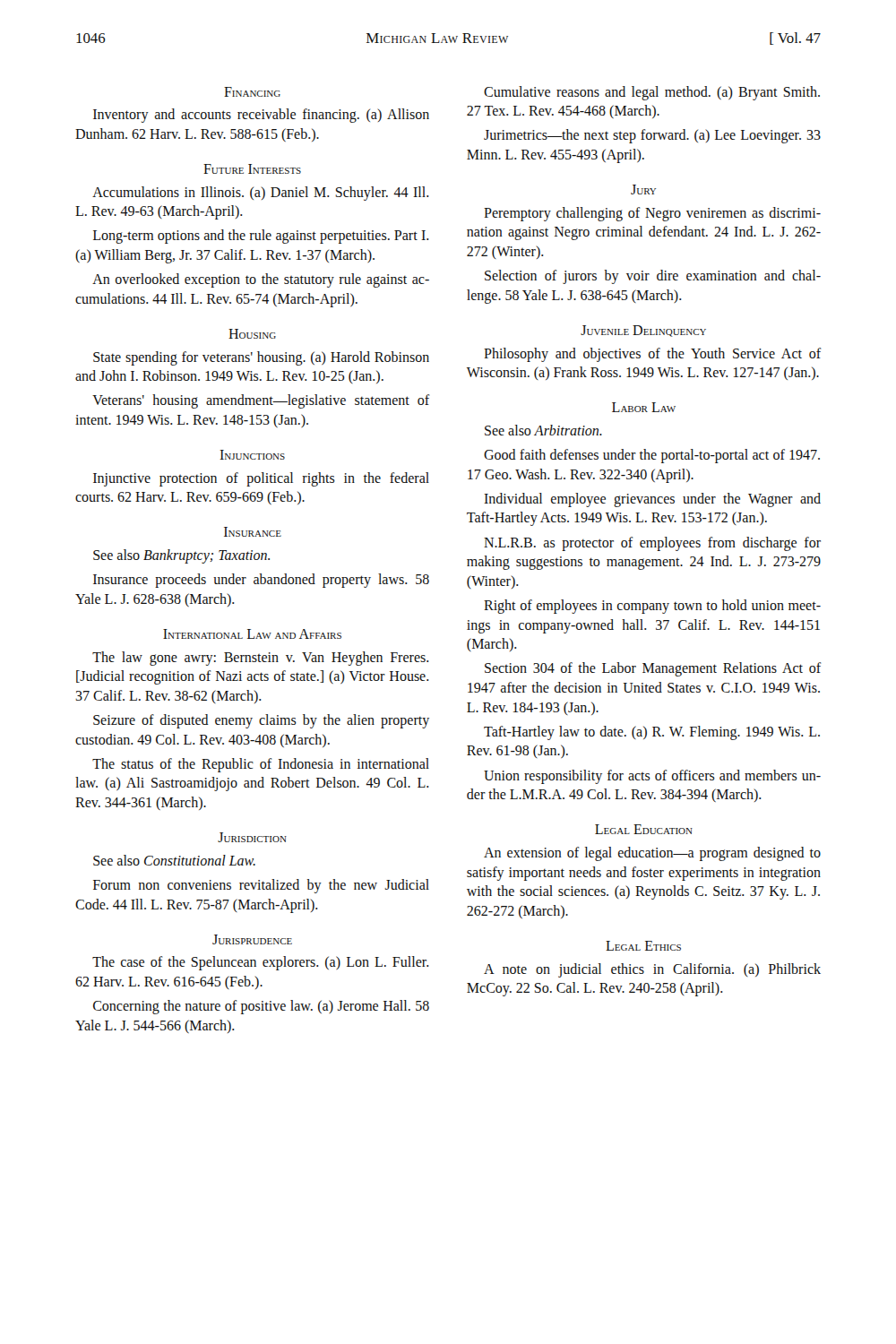1046 Michigan Law Review [ Vol. 47
Financing
Inventory and accounts receivable financing. (a) Allison Dunham. 62 Harv. L. Rev. 588-615 (Feb.).
Future Interests
Accumulations in Illinois. (a) Daniel M. Schuyler. 44 Ill. L. Rev. 49-63 (March-April).
Long-term options and the rule against perpetuities. Part I. (a) William Berg, Jr. 37 Calif. L. Rev. 1-37 (March).
An overlooked exception to the statutory rule against accumulations. 44 Ill. L. Rev. 65-74 (March-April).
Housing
State spending for veterans' housing. (a) Harold Robinson and John I. Robinson. 1949 Wis. L. Rev. 10-25 (Jan.).
Veterans' housing amendment—legislative statement of intent. 1949 Wis. L. Rev. 148-153 (Jan.).
Injunctions
Injunctive protection of political rights in the federal courts. 62 Harv. L. Rev. 659-669 (Feb.).
Insurance
See also Bankruptcy; Taxation.
Insurance proceeds under abandoned property laws. 58 Yale L. J. 628-638 (March).
International Law and Affairs
The law gone awry: Bernstein v. Van Heyghen Freres. [Judicial recognition of Nazi acts of state.] (a) Victor House. 37 Calif. L. Rev. 38-62 (March).
Seizure of disputed enemy claims by the alien property custodian. 49 Col. L. Rev. 403-408 (March).
The status of the Republic of Indonesia in international law. (a) Ali Sastroamidjojo and Robert Delson. 49 Col. L. Rev. 344-361 (March).
Jurisdiction
See also Constitutional Law.
Forum non conveniens revitalized by the new Judicial Code. 44 Ill. L. Rev. 75-87 (March-April).
Jurisprudence
The case of the Speluncean explorers. (a) Lon L. Fuller. 62 Harv. L. Rev. 616-645 (Feb.).
Concerning the nature of positive law. (a) Jerome Hall. 58 Yale L. J. 544-566 (March).
Cumulative reasons and legal method. (a) Bryant Smith. 27 Tex. L. Rev. 454-468 (March).
Jurimetrics—the next step forward. (a) Lee Loevinger. 33 Minn. L. Rev. 455-493 (April).
Jury
Peremptory challenging of Negro veniremen as discrimination against Negro criminal defendant. 24 Ind. L. J. 262-272 (Winter).
Selection of jurors by voir dire examination and challenge. 58 Yale L. J. 638-645 (March).
Juvenile Delinquency
Philosophy and objectives of the Youth Service Act of Wisconsin. (a) Frank Ross. 1949 Wis. L. Rev. 127-147 (Jan.).
Labor Law
See also Arbitration.
Good faith defenses under the portal-to-portal act of 1947. 17 Geo. Wash. L. Rev. 322-340 (April).
Individual employee grievances under the Wagner and Taft-Hartley Acts. 1949 Wis. L. Rev. 153-172 (Jan.).
N.L.R.B. as protector of employees from discharge for making suggestions to management. 24 Ind. L. J. 273-279 (Winter).
Right of employees in company town to hold union meetings in company-owned hall. 37 Calif. L. Rev. 144-151 (March).
Section 304 of the Labor Management Relations Act of 1947 after the decision in United States v. C.I.O. 1949 Wis. L. Rev. 184-193 (Jan.).
Taft-Hartley law to date. (a) R. W. Fleming. 1949 Wis. L. Rev. 61-98 (Jan.).
Union responsibility for acts of officers and members under the L.M.R.A. 49 Col. L. Rev. 384-394 (March).
Legal Education
An extension of legal education—a program designed to satisfy important needs and foster experiments in integration with the social sciences. (a) Reynolds C. Seitz. 37 Ky. L. J. 262-272 (March).
Legal Ethics
A note on judicial ethics in California. (a) Philbrick McCoy. 22 So. Cal. L. Rev. 240-258 (April).